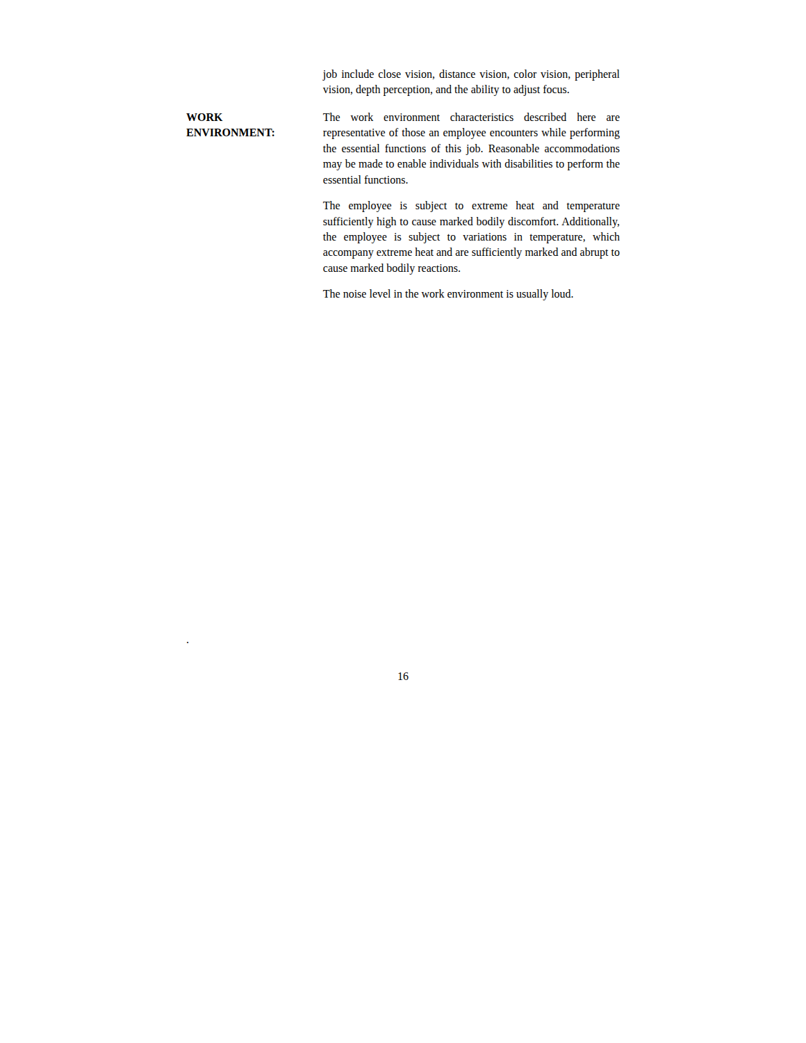job include close vision, distance vision, color vision, peripheral vision, depth perception, and the ability to adjust focus.
Work Environment:
The work environment characteristics described here are representative of those an employee encounters while performing the essential functions of this job. Reasonable accommodations may be made to enable individuals with disabilities to perform the essential functions.
The employee is subject to extreme heat and temperature sufficiently high to cause marked bodily discomfort. Additionally, the employee is subject to variations in temperature, which accompany extreme heat and are sufficiently marked and abrupt to cause marked bodily reactions.
The noise level in the work environment is usually loud.
.
16